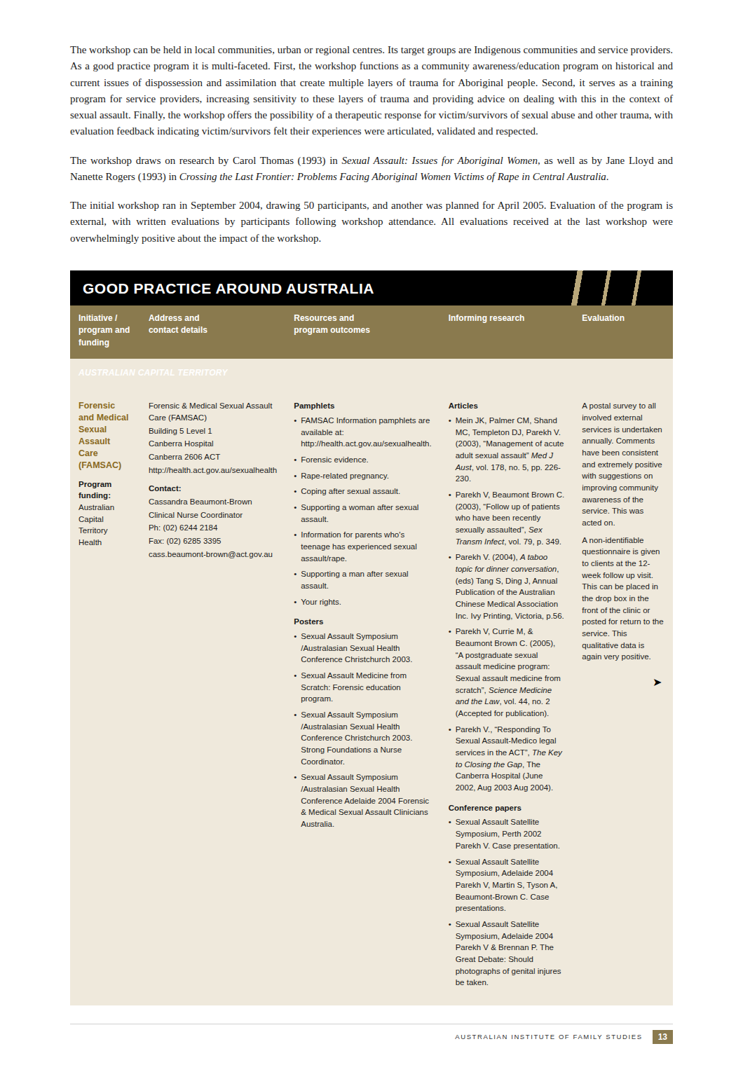The workshop can be held in local communities, urban or regional centres. Its target groups are Indigenous communities and service providers. As a good practice program it is multi-faceted. First, the workshop functions as a community awareness/education program on historical and current issues of dispossession and assimilation that create multiple layers of trauma for Aboriginal people. Second, it serves as a training program for service providers, increasing sensitivity to these layers of trauma and providing advice on dealing with this in the context of sexual assault. Finally, the workshop offers the possibility of a therapeutic response for victim/survivors of sexual abuse and other trauma, with evaluation feedback indicating victim/survivors felt their experiences were articulated, validated and respected.
The workshop draws on research by Carol Thomas (1993) in Sexual Assault: Issues for Aboriginal Women, as well as by Jane Lloyd and Nanette Rogers (1993) in Crossing the Last Frontier: Problems Facing Aboriginal Women Victims of Rape in Central Australia.
The initial workshop ran in September 2004, drawing 50 participants, and another was planned for April 2005. Evaluation of the program is external, with written evaluations by participants following workshop attendance. All evaluations received at the last workshop were overwhelmingly positive about the impact of the workshop.
Good Practice Around Australia
| Initiative / program and funding | Address and contact details | Resources and program outcomes | Informing research | Evaluation |
| --- | --- | --- | --- | --- |
| AUSTRALIAN CAPITAL TERRITORY |
| Forensic and Medical Sexual Assault Care (FAMSAC) Program funding: Australian Capital Territory Health | Forensic & Medical Sexual Assault Care (FAMSAC) Building 5 Level 1 Canberra Hospital Canberra 2606 ACT http://health.act.gov.au/sexualhealth Contact: Cassandra Beaumont-Brown Clinical Nurse Coordinator Ph: (02) 6244 2184 Fax: (02) 6285 3395 cass.beaumont-brown@act.gov.au | Pamphlets FAMSAC Information pamphlets are available at: http://health.act.gov.au/sexualhealth. Forensic evidence. Rape-related pregnancy. Coping after sexual assault. Supporting a woman after sexual assault. Information for parents who's teenage has experienced sexual assault/rape. Supporting a man after sexual assault. Your rights. Posters Sexual Assault Symposium /Australasian Sexual Health Conference Christchurch 2003. Sexual Assault Medicine from Scratch: Forensic education program. Sexual Assault Symposium /Australasian Sexual Health Conference Christchurch 2003. Strong Foundations a Nurse Coordinator. Sexual Assault Symposium /Australasian Sexual Health Conference Adelaide 2004 Forensic & Medical Sexual Assault Clinicians Australia. | Articles Mein JK, Palmer CM, Shand MC, Templeton DJ, Parekh V. (2003), “Management of acute adult sexual assault” Med J Aust , vol. 178, no. 5, pp. 226-230. Parekh V, Beaumont Brown C. (2003), “Follow up of patients who have been recently sexually assaulted”, Sex Transm Infect , vol. 79, p. 349. Parekh V. (2004), A taboo topic for dinner conversation , (eds) Tang S, Ding J, Annual Publication of the Australian Chinese Medical Association Inc. Ivy Printing, Victoria, p.56. Parekh V, Currie M, & Beaumont Brown C. (2005), “A postgraduate sexual assault medicine program: Sexual assault medicine from scratch”, Science Medicine and the Law , vol. 44, no. 2 (Accepted for publication). Parekh V., “Responding To Sexual Assault-Medico legal services in the ACT”, The Key to Closing the Gap , The Canberra Hospital (June 2002, Aug 2003 Aug 2004). Conference papers Sexual Assault Satellite Symposium, Perth 2002 Parekh V. Case presentation. Sexual Assault Satellite Symposium, Adelaide 2004 Parekh V, Martin S, Tyson A, Beaumont-Brown C. Case presentations. Sexual Assault Satellite Symposium, Adelaide 2004 Parekh V & Brennan P. The Great Debate: Should photographs of genital injures be taken. | A postal survey to all involved external services is undertaken annually. Comments have been consistent and extremely positive with suggestions on improving community awareness of the service. This was acted on. A non-identifiable questionnaire is given to clients at the 12-week follow up visit. This can be placed in the drop box in the front of the clinic or posted for return to the service. This qualitative data is again very positive. ➤ |
AUSTRALIAN INSTITUTE OF FAMILY STUDIES 13